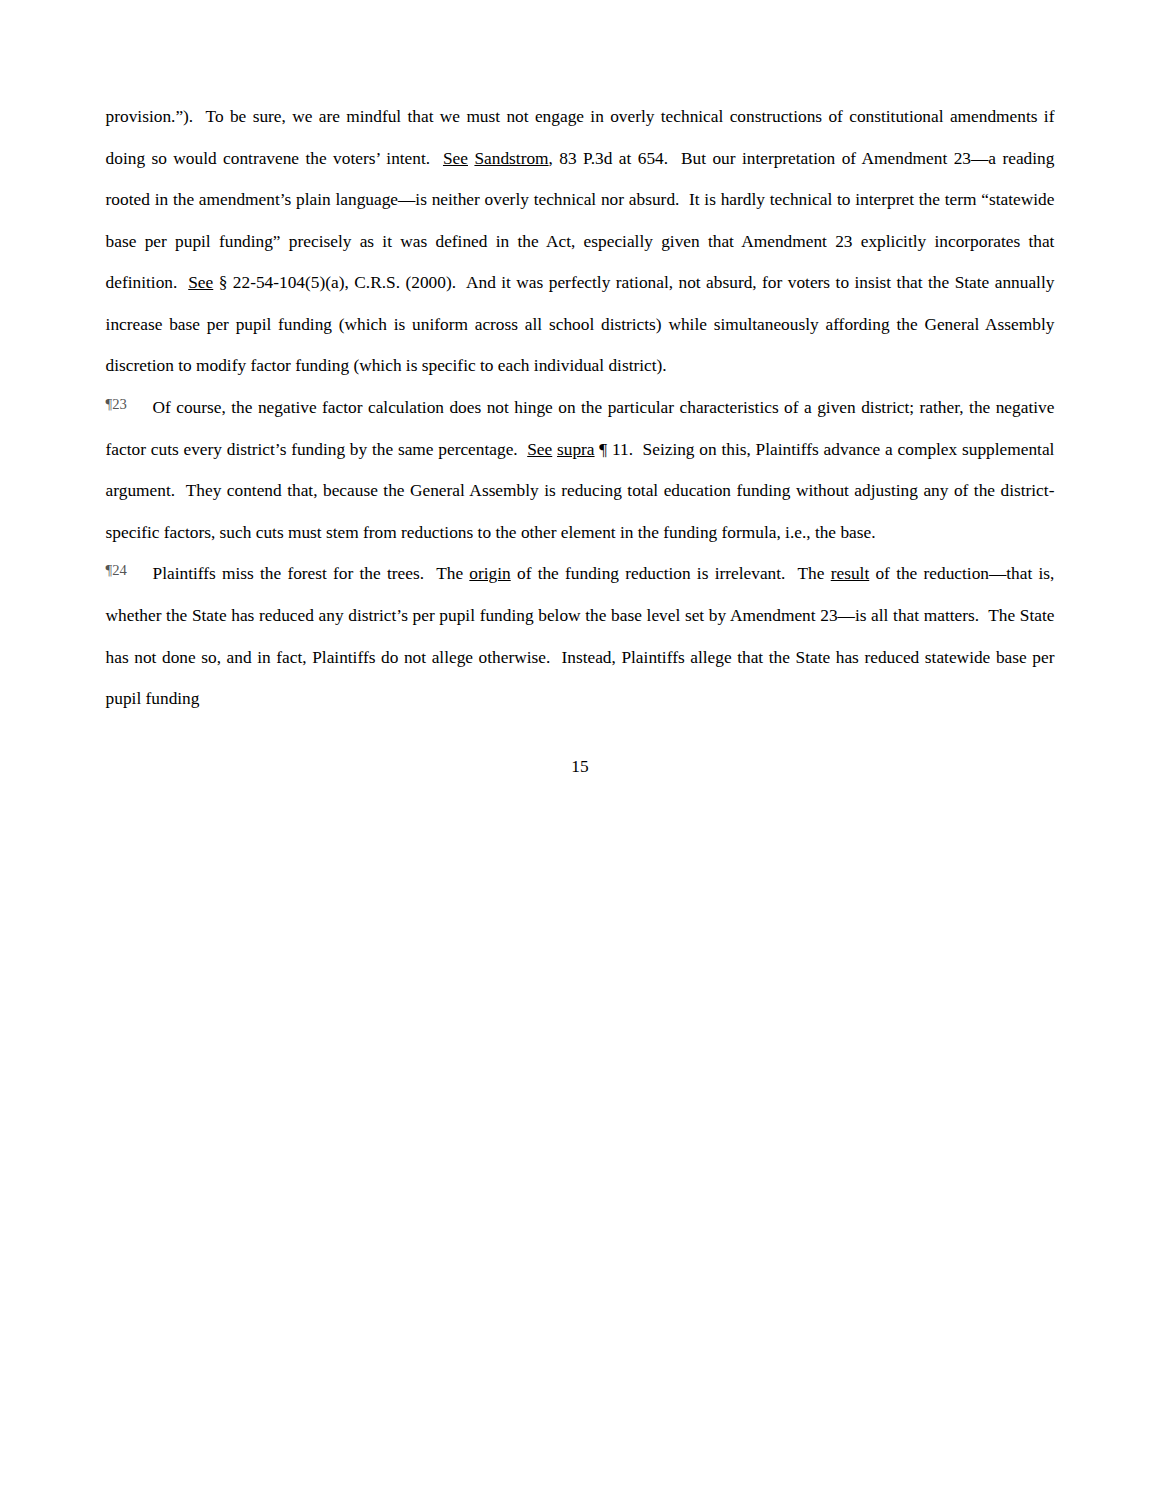provision.”). To be sure, we are mindful that we must not engage in overly technical constructions of constitutional amendments if doing so would contravene the voters’ intent. See Sandstrom, 83 P.3d at 654. But our interpretation of Amendment 23—a reading rooted in the amendment’s plain language—is neither overly technical nor absurd. It is hardly technical to interpret the term “statewide base per pupil funding” precisely as it was defined in the Act, especially given that Amendment 23 explicitly incorporates that definition. See § 22-54-104(5)(a), C.R.S. (2000). And it was perfectly rational, not absurd, for voters to insist that the State annually increase base per pupil funding (which is uniform across all school districts) while simultaneously affording the General Assembly discretion to modify factor funding (which is specific to each individual district).
¶23 Of course, the negative factor calculation does not hinge on the particular characteristics of a given district; rather, the negative factor cuts every district’s funding by the same percentage. See supra ¶ 11. Seizing on this, Plaintiffs advance a complex supplemental argument. They contend that, because the General Assembly is reducing total education funding without adjusting any of the district-specific factors, such cuts must stem from reductions to the other element in the funding formula, i.e., the base.
¶24 Plaintiffs miss the forest for the trees. The origin of the funding reduction is irrelevant. The result of the reduction—that is, whether the State has reduced any district’s per pupil funding below the base level set by Amendment 23—is all that matters. The State has not done so, and in fact, Plaintiffs do not allege otherwise. Instead, Plaintiffs allege that the State has reduced statewide base per pupil funding
15